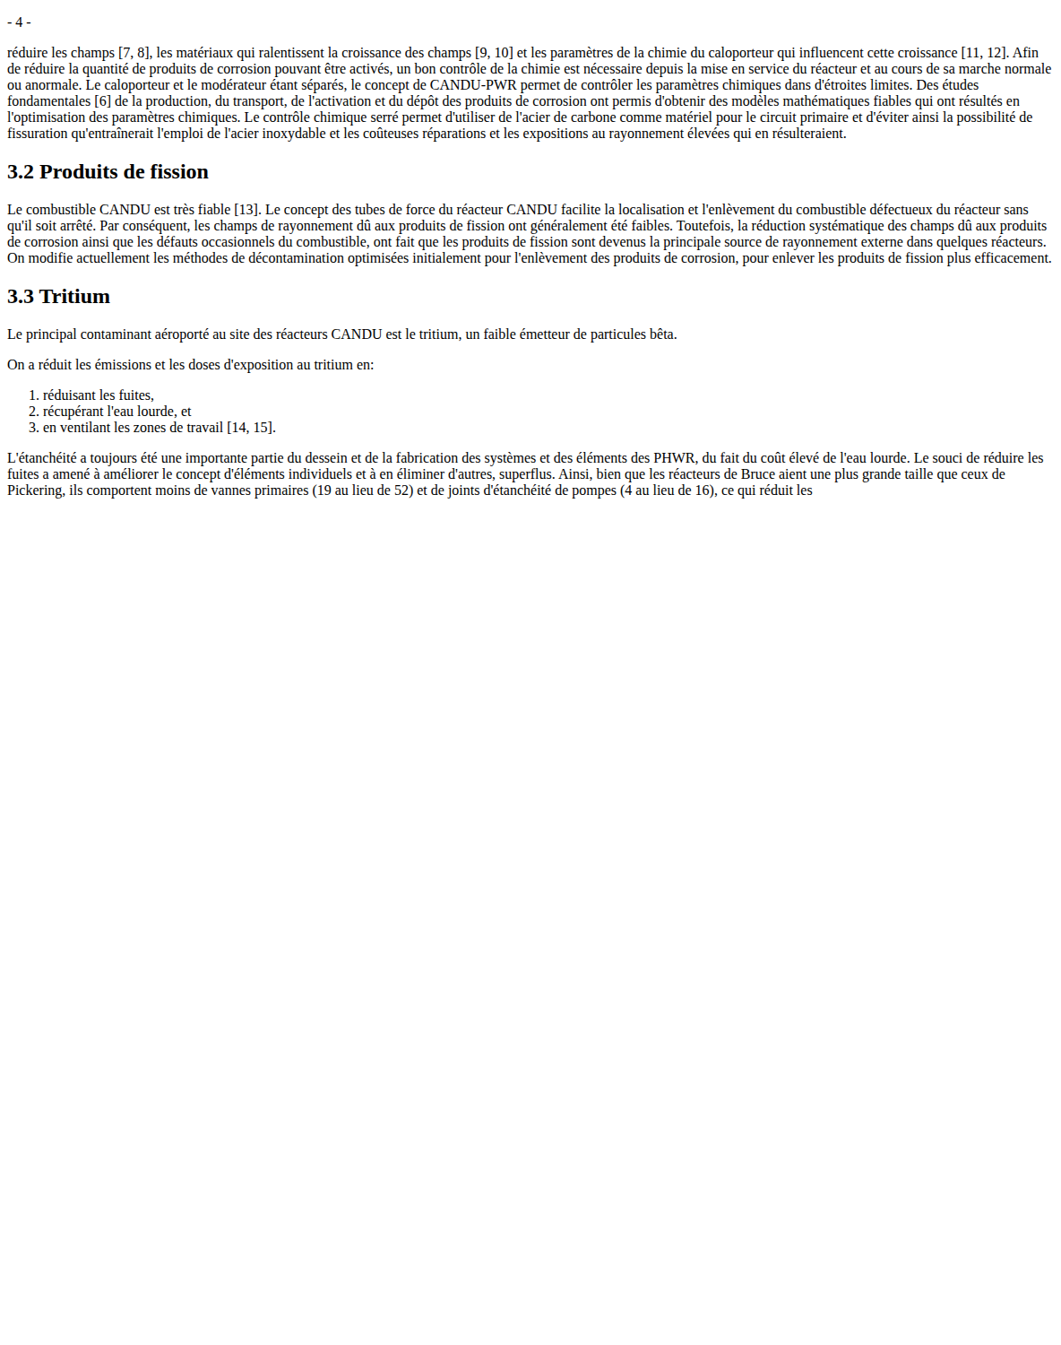- 4 -
réduire les champs [7, 8], les matériaux qui ralentissent la croissance des champs [9, 10] et les paramètres de la chimie du caloporteur qui influencent cette croissance [11, 12]. Afin de réduire la quantité de produits de corrosion pouvant être activés, un bon contrôle de la chimie est nécessaire depuis la mise en service du réacteur et au cours de sa marche normale ou anormale. Le caloporteur et le modérateur étant séparés, le concept de CANDU-PWR permet de contrôler les paramètres chimiques dans d'étroites limites. Des études fondamentales [6] de la production, du transport, de l'activation et du dépôt des produits de corrosion ont permis d'obtenir des modèles mathématiques fiables qui ont résultés en l'optimisation des paramètres chimiques. Le contrôle chimique serré permet d'utiliser de l'acier de carbone comme matériel pour le circuit primaire et d'éviter ainsi la possibilité de fissuration qu'entraînerait l'emploi de l'acier inoxydable et les coûteuses réparations et les expositions au rayonnement élevées qui en résulteraient.
3.2 Produits de fission
Le combustible CANDU est très fiable [13]. Le concept des tubes de force du réacteur CANDU facilite la localisation et l'enlèvement du combustible défectueux du réacteur sans qu'il soit arrêté. Par conséquent, les champs de rayonnement dû aux produits de fission ont généralement été faibles. Toutefois, la réduction systématique des champs dû aux produits de corrosion ainsi que les défauts occasionnels du combustible, ont fait que les produits de fission sont devenus la principale source de rayonnement externe dans quelques réacteurs. On modifie actuellement les méthodes de décontamination optimisées initialement pour l'enlèvement des produits de corrosion, pour enlever les produits de fission plus efficacement.
3.3 Tritium
Le principal contaminant aéroporté au site des réacteurs CANDU est le tritium, un faible émetteur de particules bêta.
On a réduit les émissions et les doses d'exposition au tritium en:
réduisant les fuites,
récupérant l'eau lourde, et
en ventilant les zones de travail [14, 15].
L'étanchéité a toujours été une importante partie du dessein et de la fabrication des systèmes et des éléments des PHWR, du fait du coût élevé de l'eau lourde. Le souci de réduire les fuites a amené à améliorer le concept d'éléments individuels et à en éliminer d'autres, superflus. Ainsi, bien que les réacteurs de Bruce aient une plus grande taille que ceux de Pickering, ils comportent moins de vannes primaires (19 au lieu de 52) et de joints d'étanchéité de pompes (4 au lieu de 16), ce qui réduit les